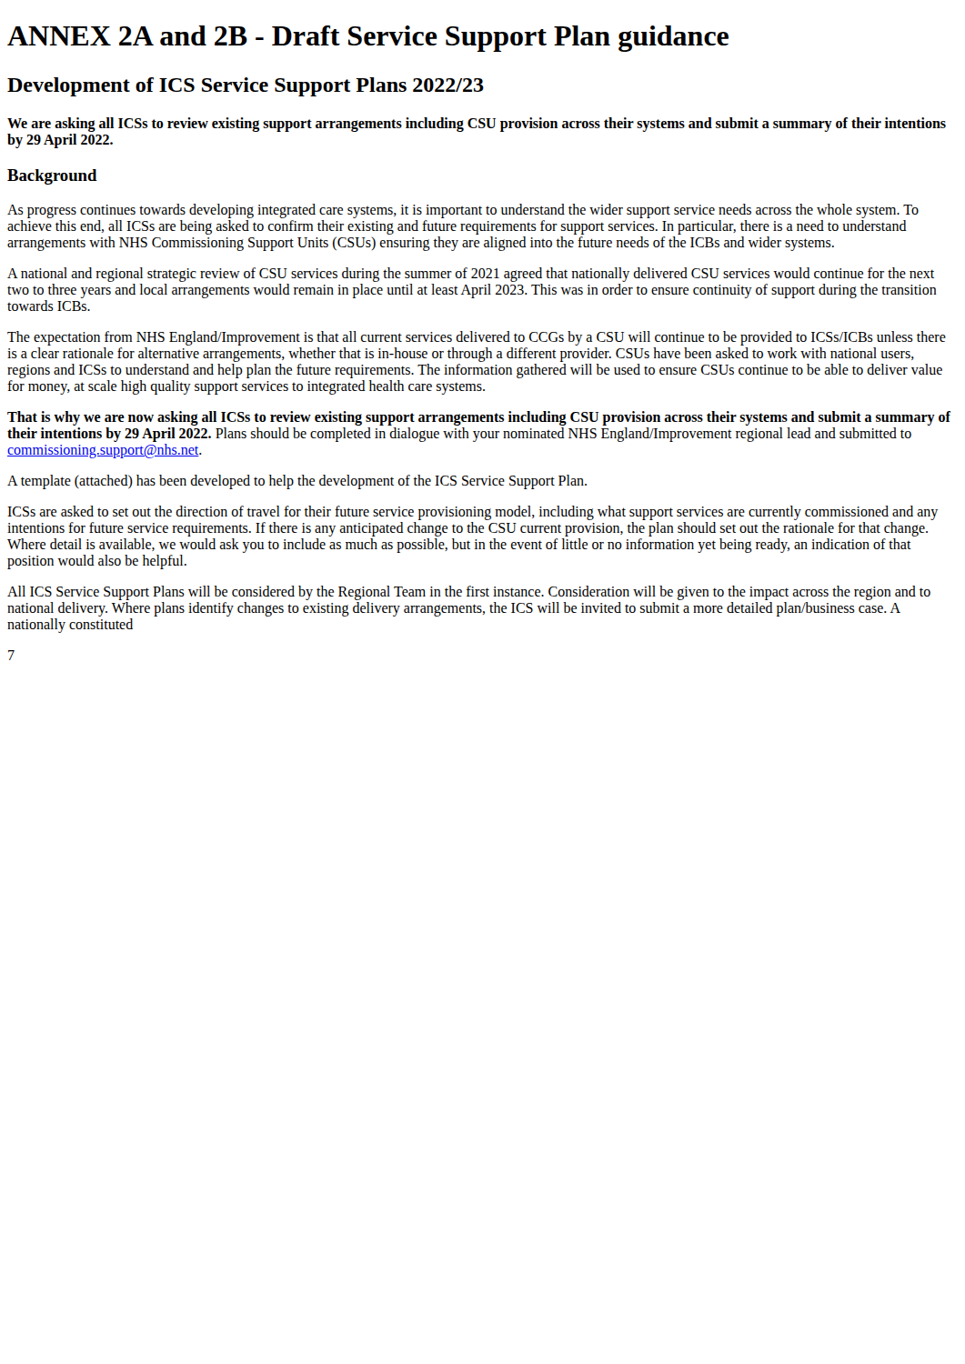ANNEX 2A and 2B - Draft Service Support Plan guidance
Development of ICS Service Support Plans 2022/23
We are asking all ICSs to review existing support arrangements including CSU provision across their systems and submit a summary of their intentions by 29 April 2022.
Background
As progress continues towards developing integrated care systems, it is important to understand the wider support service needs across the whole system. To achieve this end, all ICSs are being asked to confirm their existing and future requirements for support services. In particular, there is a need to understand arrangements with NHS Commissioning Support Units (CSUs) ensuring they are aligned into the future needs of the ICBs and wider systems.
A national and regional strategic review of CSU services during the summer of 2021 agreed that nationally delivered CSU services would continue for the next two to three years and local arrangements would remain in place until at least April 2023. This was in order to ensure continuity of support during the transition towards ICBs.
The expectation from NHS England/Improvement is that all current services delivered to CCGs by a CSU will continue to be provided to ICSs/ICBs unless there is a clear rationale for alternative arrangements, whether that is in-house or through a different provider. CSUs have been asked to work with national users, regions and ICSs to understand and help plan the future requirements. The information gathered will be used to ensure CSUs continue to be able to deliver value for money, at scale high quality support services to integrated health care systems.
That is why we are now asking all ICSs to review existing support arrangements including CSU provision across their systems and submit a summary of their intentions by 29 April 2022. Plans should be completed in dialogue with your nominated NHS England/Improvement regional lead and submitted to commissioning.support@nhs.net.
A template (attached) has been developed to help the development of the ICS Service Support Plan.
ICSs are asked to set out the direction of travel for their future service provisioning model, including what support services are currently commissioned and any intentions for future service requirements. If there is any anticipated change to the CSU current provision, the plan should set out the rationale for that change. Where detail is available, we would ask you to include as much as possible, but in the event of little or no information yet being ready, an indication of that position would also be helpful.
All ICS Service Support Plans will be considered by the Regional Team in the first instance. Consideration will be given to the impact across the region and to national delivery. Where plans identify changes to existing delivery arrangements, the ICS will be invited to submit a more detailed plan/business case. A nationally constituted
7